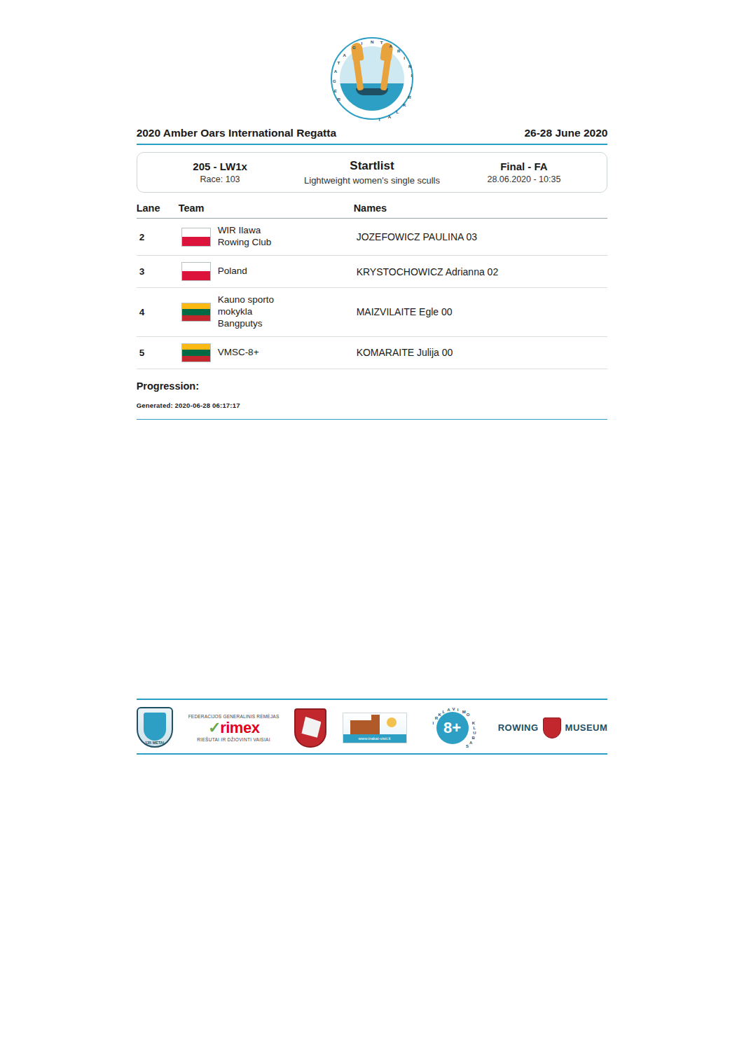R E G A T A G I N T A R I N I I R K L A I
2020 Amber Oars International Regatta
26-28 June 2020
205 - LW1x
Race: 103
Startlist
Lightweight women's single sculls
Final - FA
28.06.2020 - 10:35
| Lane | Team | Names |
| --- | --- | --- |
| 2 | WIR Ilawa Rowing Club | JOZEFOWICZ PAULINA 03 |
| 3 | Poland | KRYSTOCHOWICZ Adrianna 02 |
| 4 | Kauno sporto mokykla Bangputys | MAIZVILAITE Egle 00 |
| 5 | VMSC-8+ | KOMARAITE Julija 00 |
Progression:
Generated: 2020-06-28 06:17:17
135 METAI
FEDERACIJOS GENERALINIS RĖMĖJAS
✓rimex
RIEŠUTAI IR DŽIOVINTI VAISIAI
www.trakai-visit.lt
8+
I R K L A V I M O K L U B A S
ROWING MUSEUM